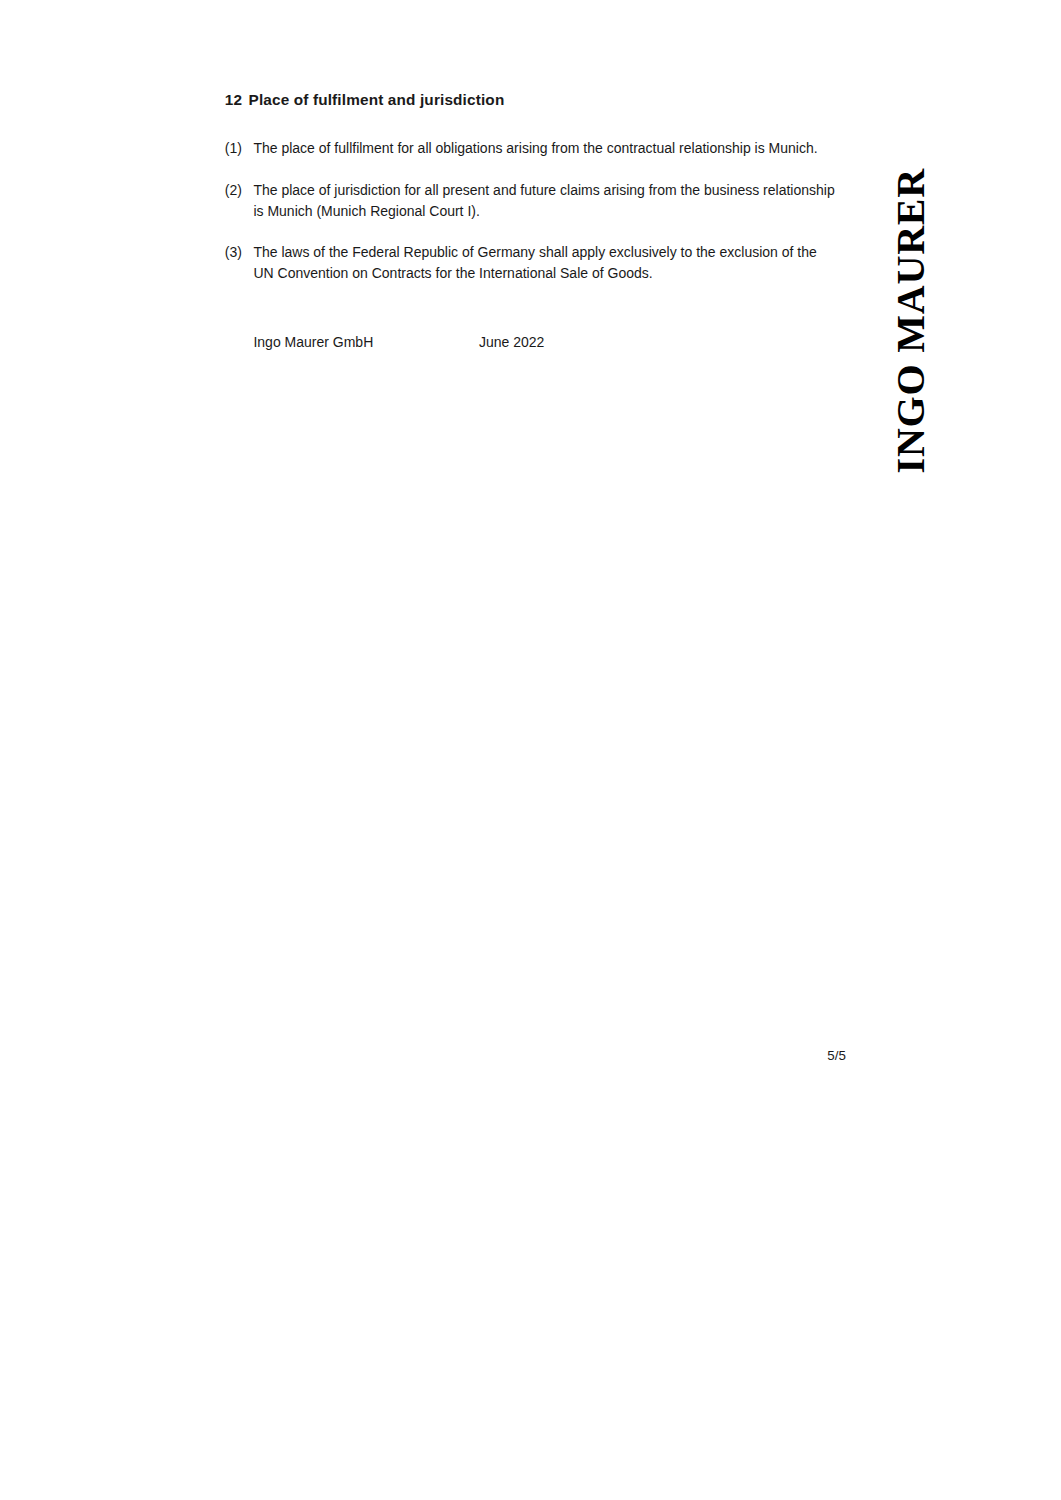12 Place of fulfilment and jurisdiction
(1) The place of fullfilment for all obligations arising from the contractual relationship is Munich.
(2) The place of jurisdiction for all present and future claims arising from the business relationship is Munich (Munich Regional Court I).
(3) The laws of the Federal Republic of Germany shall apply exclusively to the exclusion of the UN Convention on Contracts for the International Sale of Goods.
Ingo Maurer GmbH June 2022
INGO MAURER
5/5